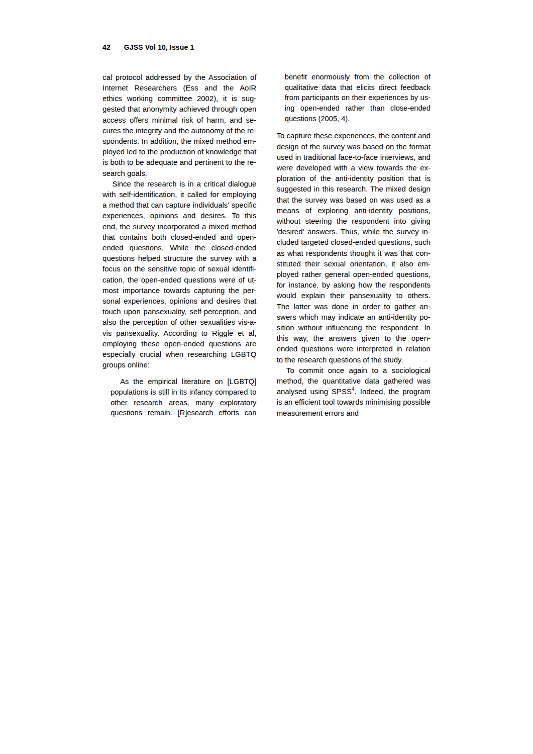42 GJSS Vol 10, Issue 1
cal protocol addressed by the Association of Internet Researchers (Ess and the AoIR ethics working committee 2002), it is suggested that anonymity achieved through open access offers minimal risk of harm, and secures the integrity and the autonomy of the respondents. In addition, the mixed method employed led to the production of knowledge that is both to be adequate and pertinent to the research goals.
Since the research is in a critical dialogue with self-identification, it called for employing a method that can capture individuals' specific experiences, opinions and desires. To this end, the survey incorporated a mixed method that contains both closed-ended and open-ended questions. While the closed-ended questions helped structure the survey with a focus on the sensitive topic of sexual identification, the open-ended questions were of utmost importance towards capturing the personal experiences, opinions and desires that touch upon pansexuality, self-perception, and also the perception of other sexualities vis-a-vis pansexuality. According to Riggle et al, employing these open-ended questions are especially crucial when researching LGBTQ groups online:
As the empirical literature on [LGBTQ] populations is still in its infancy compared to other research areas, many exploratory questions remain. [R]esearch efforts can benefit enormously from the collection of qualitative data that elicits direct feedback from participants on their experiences by using open-ended rather than close-ended questions (2005, 4).
To capture these experiences, the content and design of the survey was based on the format used in traditional face-to-face interviews, and were developed with a view towards the exploration of the anti-identity position that is suggested in this research. The mixed design that the survey was based on was used as a means of exploring anti-identity positions, without steering the respondent into giving 'desired' answers. Thus, while the survey included targeted closed-ended questions, such as what respondents thought it was that constituted their sexual orientation, it also employed rather general open-ended questions, for instance, by asking how the respondents would explain their pansexuality to others. The latter was done in order to gather answers which may indicate an anti-identity position without influencing the respondent. In this way, the answers given to the open-ended questions were interpreted in relation to the research questions of the study.
To commit once again to a sociological method, the quantitative data gathered was analysed using SPSS4. Indeed, the program is an efficient tool towards minimising possible measurement errors and